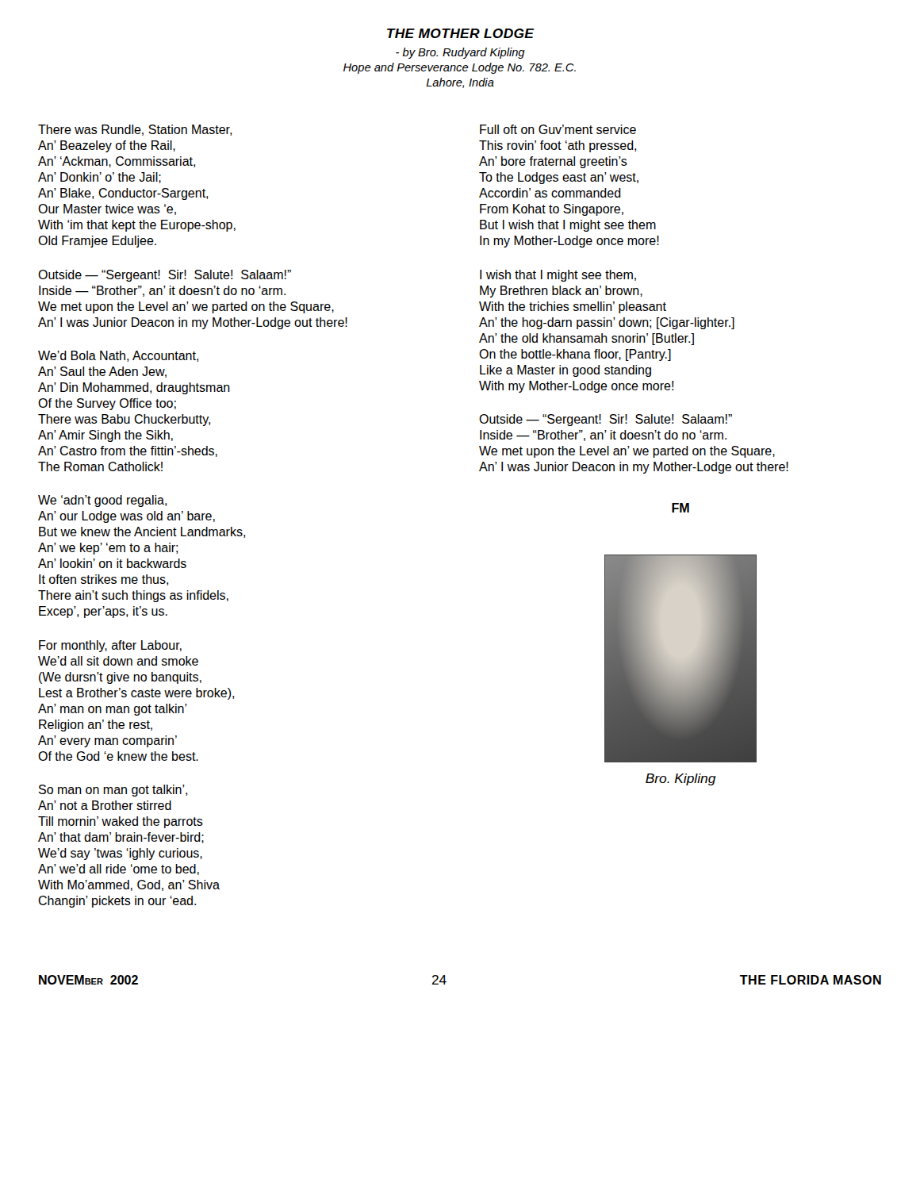THE MOTHER LODGE
- by Bro. Rudyard Kipling
Hope and Perseverance Lodge No. 782. E.C.
Lahore, India
There was Rundle, Station Master,
An’ Beazeley of the Rail,
An’ ‘Ackman, Commissariat,
An’ Donkin’ o’ the Jail;
An’ Blake, Conductor-Sargent,
Our Master twice was ‘e,
With ‘im that kept the Europe-shop,
Old Framjee Eduljee.
Outside — “Sergeant! Sir! Salute! Salaam!”
Inside — “Brother”, an’ it doesn’t do no ‘arm.
We met upon the Level an’ we parted on the Square,
An’ I was Junior Deacon in my Mother-Lodge out there!
We’d Bola Nath, Accountant,
An’ Saul the Aden Jew,
An’ Din Mohammed, draughtsman
Of the Survey Office too;
There was Babu Chuckerbutty,
An’ Amir Singh the Sikh,
An’ Castro from the fittin’-sheds,
The Roman Catholick!
We ‘adn’t good regalia,
An’ our Lodge was old an’ bare,
But we knew the Ancient Landmarks,
An’ we kep’ ‘em to a hair;
An’ lookin’ on it backwards
It often strikes me thus,
There ain’t such things as infidels,
Excep’, per’aps, it’s us.
For monthly, after Labour,
We’d all sit down and smoke
(We dursn’t give no banquits,
Lest a Brother’s caste were broke),
An’ man on man got talkin’
Religion an’ the rest,
An’ every man comparin’
Of the God ‘e knew the best.
So man on man got talkin’,
An’ not a Brother stirred
Till mornin’ waked the parrots
An’ that dam’ brain-fever-bird;
We’d say ’twas ‘ighly curious,
An’ we’d all ride ‘ome to bed,
With Mo’ammed, God, an’ Shiva
Changin’ pickets in our ‘ead.
Full oft on Guv’ment service
This rovin’ foot ‘ath pressed,
An’ bore fraternal greetin’s
To the Lodges east an’ west,
Accordin’ as commanded
From Kohat to Singapore,
But I wish that I might see them
In my Mother-Lodge once more!
I wish that I might see them,
My Brethren black an’ brown,
With the trichies smellin’ pleasant
An’ the hog-darn passin’ down; [Cigar-lighter.]
An’ the old khansamah snorin’ [Butler.]
On the bottle-khana floor, [Pantry.]
Like a Master in good standing
With my Mother-Lodge once more!
Outside — “Sergeant! Sir! Salute! Salaam!”
Inside — “Brother”, an’ it doesn’t do no ‘arm.
We met upon the Level an’ we parted on the Square,
An’ I was Junior Deacon in my Mother-Lodge out there!
FM
Bro. Kipling
NOVEMber 2002 24 THE FLORIDA MASON